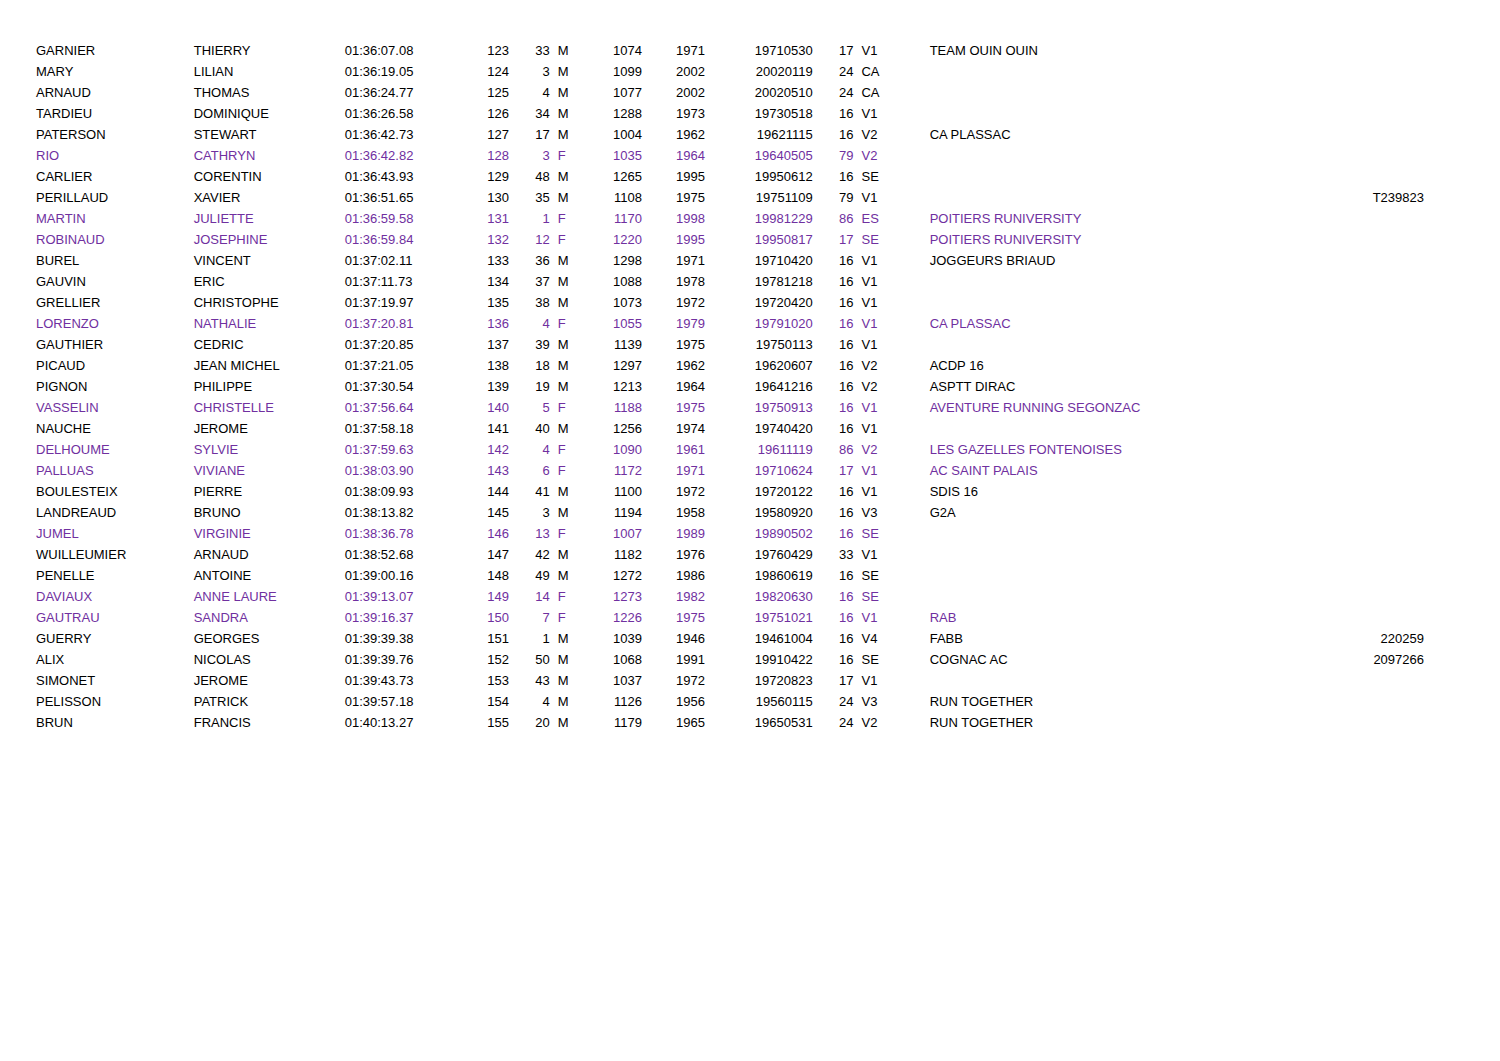| GARNIER | THIERRY | 01:36:07.08 | 123 | 33 | M | 1074 | 1971 | 19710530 | 17 | V1 | TEAM OUIN OUIN | |
| MARY | LILIAN | 01:36:19.05 | 124 | 3 | M | 1099 | 2002 | 20020119 | 24 | CA | | |
| ARNAUD | THOMAS | 01:36:24.77 | 125 | 4 | M | 1077 | 2002 | 20020510 | 24 | CA | | |
| TARDIEU | DOMINIQUE | 01:36:26.58 | 126 | 34 | M | 1288 | 1973 | 19730518 | 16 | V1 | | |
| PATERSON | STEWART | 01:36:42.73 | 127 | 17 | M | 1004 | 1962 | 19621115 | 16 | V2 | CA PLASSAC | |
| RIO | CATHRYN | 01:36:42.82 | 128 | 3 | F | 1035 | 1964 | 19640505 | 79 | V2 | | |
| CARLIER | CORENTIN | 01:36:43.93 | 129 | 48 | M | 1265 | 1995 | 19950612 | 16 | SE | | |
| PERILLAUD | XAVIER | 01:36:51.65 | 130 | 35 | M | 1108 | 1975 | 19751109 | 79 | V1 | | T239823 |
| MARTIN | JULIETTE | 01:36:59.58 | 131 | 1 | F | 1170 | 1998 | 19981229 | 86 | ES | POITIERS RUNIVERSITY | |
| ROBINAUD | JOSEPHINE | 01:36:59.84 | 132 | 12 | F | 1220 | 1995 | 19950817 | 17 | SE | POITIERS RUNIVERSITY | |
| BUREL | VINCENT | 01:37:02.11 | 133 | 36 | M | 1298 | 1971 | 19710420 | 16 | V1 | JOGGEURS BRIAUD | |
| GAUVIN | ERIC | 01:37:11.73 | 134 | 37 | M | 1088 | 1978 | 19781218 | 16 | V1 | | |
| GRELLIER | CHRISTOPHE | 01:37:19.97 | 135 | 38 | M | 1073 | 1972 | 19720420 | 16 | V1 | | |
| LORENZO | NATHALIE | 01:37:20.81 | 136 | 4 | F | 1055 | 1979 | 19791020 | 16 | V1 | CA PLASSAC | |
| GAUTHIER | CEDRIC | 01:37:20.85 | 137 | 39 | M | 1139 | 1975 | 19750113 | 16 | V1 | | |
| PICAUD | JEAN MICHEL | 01:37:21.05 | 138 | 18 | M | 1297 | 1962 | 19620607 | 16 | V2 | ACDP 16 | |
| PIGNON | PHILIPPE | 01:37:30.54 | 139 | 19 | M | 1213 | 1964 | 19641216 | 16 | V2 | ASPTT DIRAC | |
| VASSELIN | CHRISTELLE | 01:37:56.64 | 140 | 5 | F | 1188 | 1975 | 19750913 | 16 | V1 | AVENTURE RUNNING SEGONZAC | |
| NAUCHE | JEROME | 01:37:58.18 | 141 | 40 | M | 1256 | 1974 | 19740420 | 16 | V1 | | |
| DELHOUME | SYLVIE | 01:37:59.63 | 142 | 4 | F | 1090 | 1961 | 19611119 | 86 | V2 | LES GAZELLES FONTENOISES | |
| PALLUAS | VIVIANE | 01:38:03.90 | 143 | 6 | F | 1172 | 1971 | 19710624 | 17 | V1 | AC SAINT PALAIS | |
| BOULESTEIX | PIERRE | 01:38:09.93 | 144 | 41 | M | 1100 | 1972 | 19720122 | 16 | V1 | SDIS 16 | |
| LANDREAUD | BRUNO | 01:38:13.82 | 145 | 3 | M | 1194 | 1958 | 19580920 | 16 | V3 | G2A | |
| JUMEL | VIRGINIE | 01:38:36.78 | 146 | 13 | F | 1007 | 1989 | 19890502 | 16 | SE | | |
| WUILLEUMIER | ARNAUD | 01:38:52.68 | 147 | 42 | M | 1182 | 1976 | 19760429 | 33 | V1 | | |
| PENELLE | ANTOINE | 01:39:00.16 | 148 | 49 | M | 1272 | 1986 | 19860619 | 16 | SE | | |
| DAVIAUX | ANNE LAURE | 01:39:13.07 | 149 | 14 | F | 1273 | 1982 | 19820630 | 16 | SE | | |
| GAUTRAU | SANDRA | 01:39:16.37 | 150 | 7 | F | 1226 | 1975 | 19751021 | 16 | V1 | RAB | |
| GUERRY | GEORGES | 01:39:39.38 | 151 | 1 | M | 1039 | 1946 | 19461004 | 16 | V4 | FABB | 220259 |
| ALIX | NICOLAS | 01:39:39.76 | 152 | 50 | M | 1068 | 1991 | 19910422 | 16 | SE | COGNAC AC | 2097266 |
| SIMONET | JEROME | 01:39:43.73 | 153 | 43 | M | 1037 | 1972 | 19720823 | 17 | V1 | | |
| PELISSON | PATRICK | 01:39:57.18 | 154 | 4 | M | 1126 | 1956 | 19560115 | 24 | V3 | RUN TOGETHER | |
| BRUN | FRANCIS | 01:40:13.27 | 155 | 20 | M | 1179 | 1965 | 19650531 | 24 | V2 | RUN TOGETHER | |